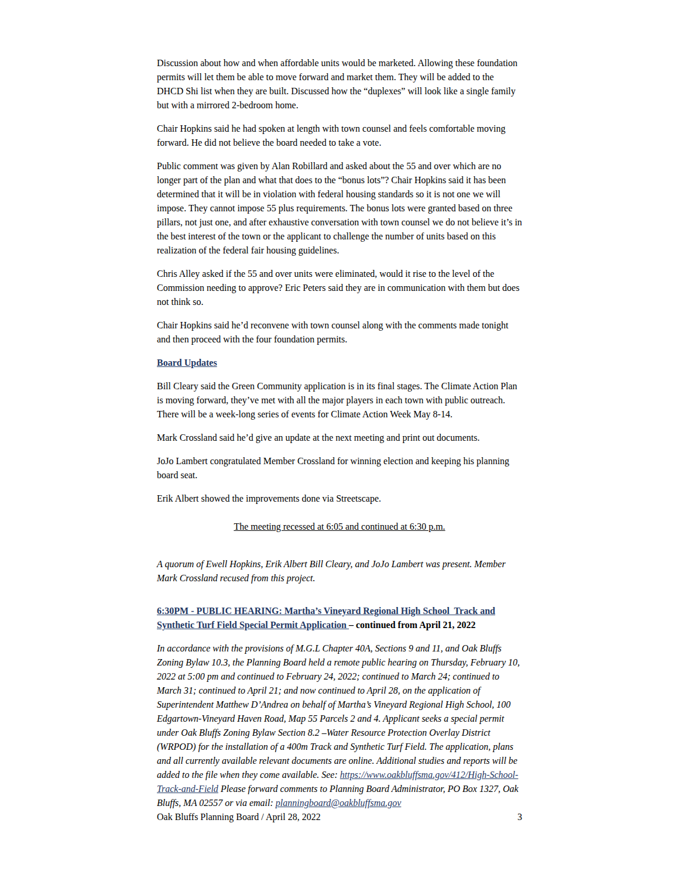Discussion about how and when affordable units would be marketed. Allowing these foundation permits will let them be able to move forward and market them. They will be added to the DHCD Shi list when they are built. Discussed how the “duplexes” will look like a single family but with a mirrored 2-bedroom home.
Chair Hopkins said he had spoken at length with town counsel and feels comfortable moving forward. He did not believe the board needed to take a vote.
Public comment was given by Alan Robillard and asked about the 55 and over which are no longer part of the plan and what that does to the “bonus lots”? Chair Hopkins said it has been determined that it will be in violation with federal housing standards so it is not one we will impose. They cannot impose 55 plus requirements. The bonus lots were granted based on three pillars, not just one, and after exhaustive conversation with town counsel we do not believe it’s in the best interest of the town or the applicant to challenge the number of units based on this realization of the federal fair housing guidelines.
Chris Alley asked if the 55 and over units were eliminated, would it rise to the level of the Commission needing to approve? Eric Peters said they are in communication with them but does not think so.
Chair Hopkins said he’d reconvene with town counsel along with the comments made tonight and then proceed with the four foundation permits.
Board Updates
Bill Cleary said the Green Community application is in its final stages. The Climate Action Plan is moving forward, they’ve met with all the major players in each town with public outreach. There will be a week-long series of events for Climate Action Week May 8-14.
Mark Crossland said he’d give an update at the next meeting and print out documents.
JoJo Lambert congratulated Member Crossland for winning election and keeping his planning board seat.
Erik Albert showed the improvements done via Streetscape.
The meeting recessed at 6:05 and continued at 6:30 p.m.
A quorum of Ewell Hopkins, Erik Albert Bill Cleary, and JoJo Lambert was present. Member Mark Crossland recused from this project.
6:30PM - PUBLIC HEARING: Martha’s Vineyard Regional High School Track and Synthetic Turf Field Special Permit Application – continued from April 21, 2022
In accordance with the provisions of M.G.L Chapter 40A, Sections 9 and 11, and Oak Bluffs Zoning Bylaw 10.3, the Planning Board held a remote public hearing on Thursday, February 10, 2022 at 5:00 pm and continued to February 24, 2022; continued to March 24; continued to March 31; continued to April 21; and now continued to April 28, on the application of Superintendent Matthew D’Andrea on behalf of Martha’s Vineyard Regional High School, 100 Edgartown-Vineyard Haven Road, Map 55 Parcels 2 and 4. Applicant seeks a special permit under Oak Bluffs Zoning Bylaw Section 8.2 –Water Resource Protection Overlay District (WRPOD) for the installation of a 400m Track and Synthetic Turf Field. The application, plans and all currently available relevant documents are online. Additional studies and reports will be added to the file when they come available. See: https://www.oakbluffsma.gov/412/High-School-Track-and-Field Please forward comments to Planning Board Administrator, PO Box 1327, Oak Bluffs, MA 02557 or via email: planningboard@oakbluffsma.gov
Oak Bluffs Planning Board / April 28, 2022 3